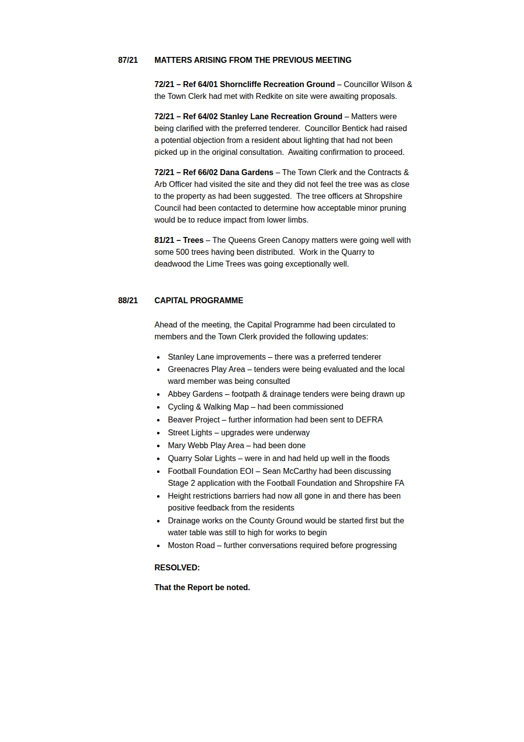87/21
MATTERS ARISING FROM THE PREVIOUS MEETING
72/21 – Ref 64/01 Shorncliffe Recreation Ground – Councillor Wilson & the Town Clerk had met with Redkite on site were awaiting proposals.
72/21 – Ref 64/02 Stanley Lane Recreation Ground – Matters were being clarified with the preferred tenderer. Councillor Bentick had raised a potential objection from a resident about lighting that had not been picked up in the original consultation. Awaiting confirmation to proceed.
72/21 – Ref 66/02 Dana Gardens – The Town Clerk and the Contracts & Arb Officer had visited the site and they did not feel the tree was as close to the property as had been suggested. The tree officers at Shropshire Council had been contacted to determine how acceptable minor pruning would be to reduce impact from lower limbs.
81/21 – Trees – The Queens Green Canopy matters were going well with some 500 trees having been distributed. Work in the Quarry to deadwood the Lime Trees was going exceptionally well.
88/21
CAPITAL PROGRAMME
Ahead of the meeting, the Capital Programme had been circulated to members and the Town Clerk provided the following updates:
Stanley Lane improvements – there was a preferred tenderer
Greenacres Play Area – tenders were being evaluated and the local ward member was being consulted
Abbey Gardens – footpath & drainage tenders were being drawn up
Cycling & Walking Map – had been commissioned
Beaver Project – further information had been sent to DEFRA
Street Lights – upgrades were underway
Mary Webb Play Area – had been done
Quarry Solar Lights – were in and had held up well in the floods
Football Foundation EOI – Sean McCarthy had been discussing Stage 2 application with the Football Foundation and Shropshire FA
Height restrictions barriers had now all gone in and there has been positive feedback from the residents
Drainage works on the County Ground would be started first but the water table was still to high for works to begin
Moston Road – further conversations required before progressing
RESOLVED:
That the Report be noted.